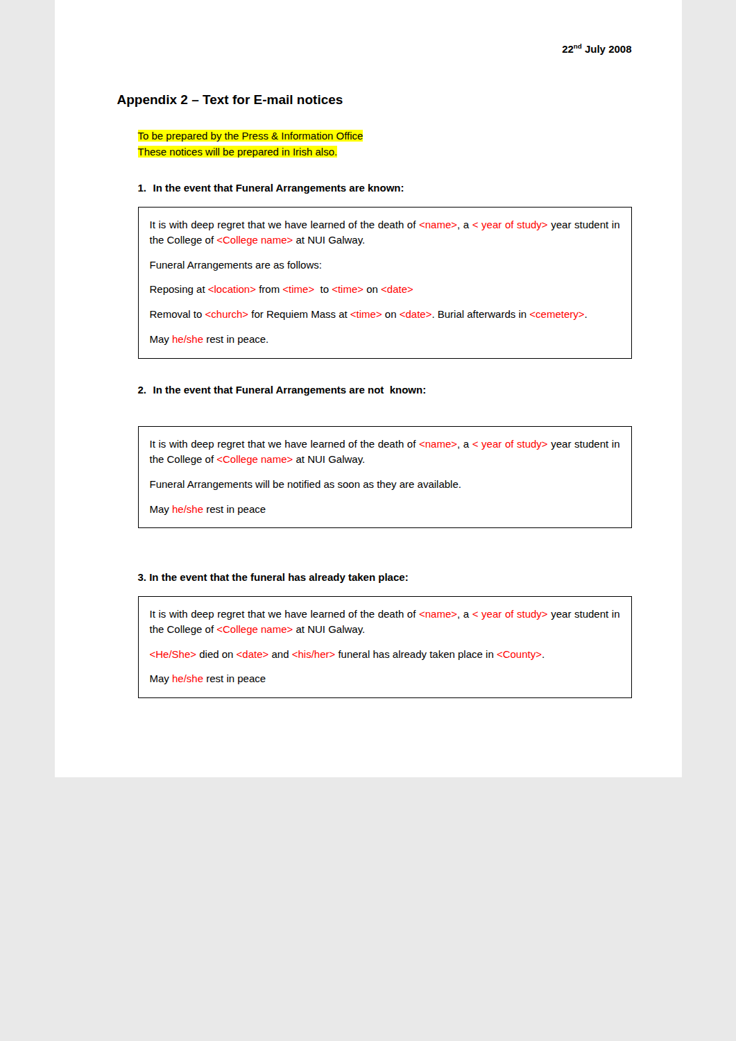22nd July 2008
Appendix 2 – Text for E-mail notices
To be prepared by the Press & Information Office
These notices will be prepared in Irish also.
1. In the event that Funeral Arrangements are known:
It is with deep regret that we have learned of the death of <name>, a < year of study> year student in the College of <College name> at NUI Galway.
Funeral Arrangements are as follows:
Reposing at <location> from <time> to <time> on <date>
Removal to <church> for Requiem Mass at <time> on <date>. Burial afterwards in <cemetery>.
May he/she rest in peace.
2. In the event that Funeral Arrangements are not known:
It is with deep regret that we have learned of the death of <name>, a < year of study> year student in the College of <College name> at NUI Galway.
Funeral Arrangements will be notified as soon as they are available.
May he/she rest in peace
3. In the event that the funeral has already taken place:
It is with deep regret that we have learned of the death of <name>, a < year of study> year student in the College of <College name> at NUI Galway.
<He/She> died on <date> and <his/her> funeral has already taken place in <County>.
May he/she rest in peace